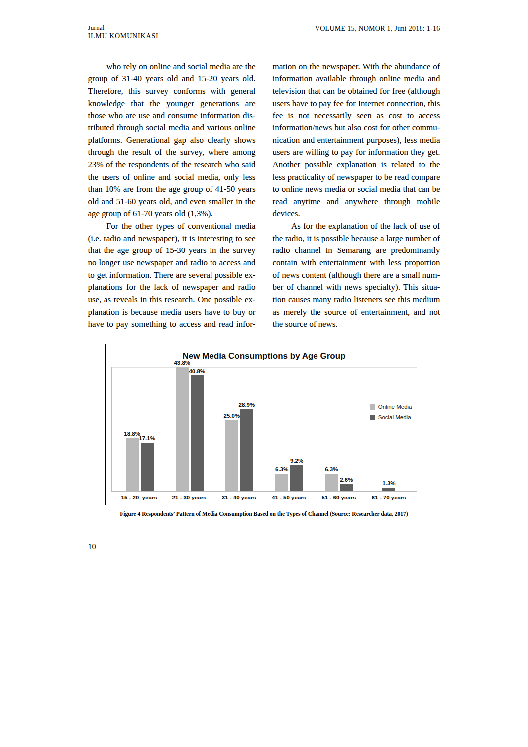Jurnal ILMU KOMUNIKASI
VOLUME 15, NOMOR 1, Juni 2018: 1-16
who rely on online and social media are the group of 31-40 years old and 15-20 years old. Therefore, this survey conforms with general knowledge that the younger generations are those who are use and consume information distributed through social media and various online platforms. Generational gap also clearly shows through the result of the survey, where among 23% of the respondents of the research who said the users of online and social media, only less than 10% are from the age group of 41-50 years old and 51-60 years old, and even smaller in the age group of 61-70 years old (1,3%).
For the other types of conventional media (i.e. radio and newspaper), it is interesting to see that the age group of 15-30 years in the survey no longer use newspaper and radio to access and to get information. There are several possible explanations for the lack of newspaper and radio use, as reveals in this research. One possible explanation is because media users have to buy or have to pay something to access and read information on the newspaper. With the abundance of information available through online media and television that can be obtained for free (although users have to pay fee for Internet connection, this fee is not necessarily seen as cost to access information/news but also cost for other communication and entertainment purposes), less media users are willing to pay for information they get. Another possible explanation is related to the less practicality of newspaper to be read compare to online news media or social media that can be read anytime and anywhere through mobile devices.
As for the explanation of the lack of use of the radio, it is possible because a large number of radio channel in Semarang are predominantly contain with entertainment with less proportion of news content (although there are a small number of channel with news specialty). This situation causes many radio listeners see this medium as merely the source of entertainment, and not the source of news.
New Media Consumptions by Age Group
Online Media
Social Media
18.8%
17.1%
43.8%
40.8%
25.0%
28.9%
6.3%
9.2%
6.3%
2.6%
1.3%
15 - 20 years
21 - 30 years
31 - 40 years
41 - 50 years
51 - 60 years
61 - 70 years
Figure 4 Respondents’ Pattern of Media Consumption Based on the Types of Channel (Source: Researcher data, 2017)
10